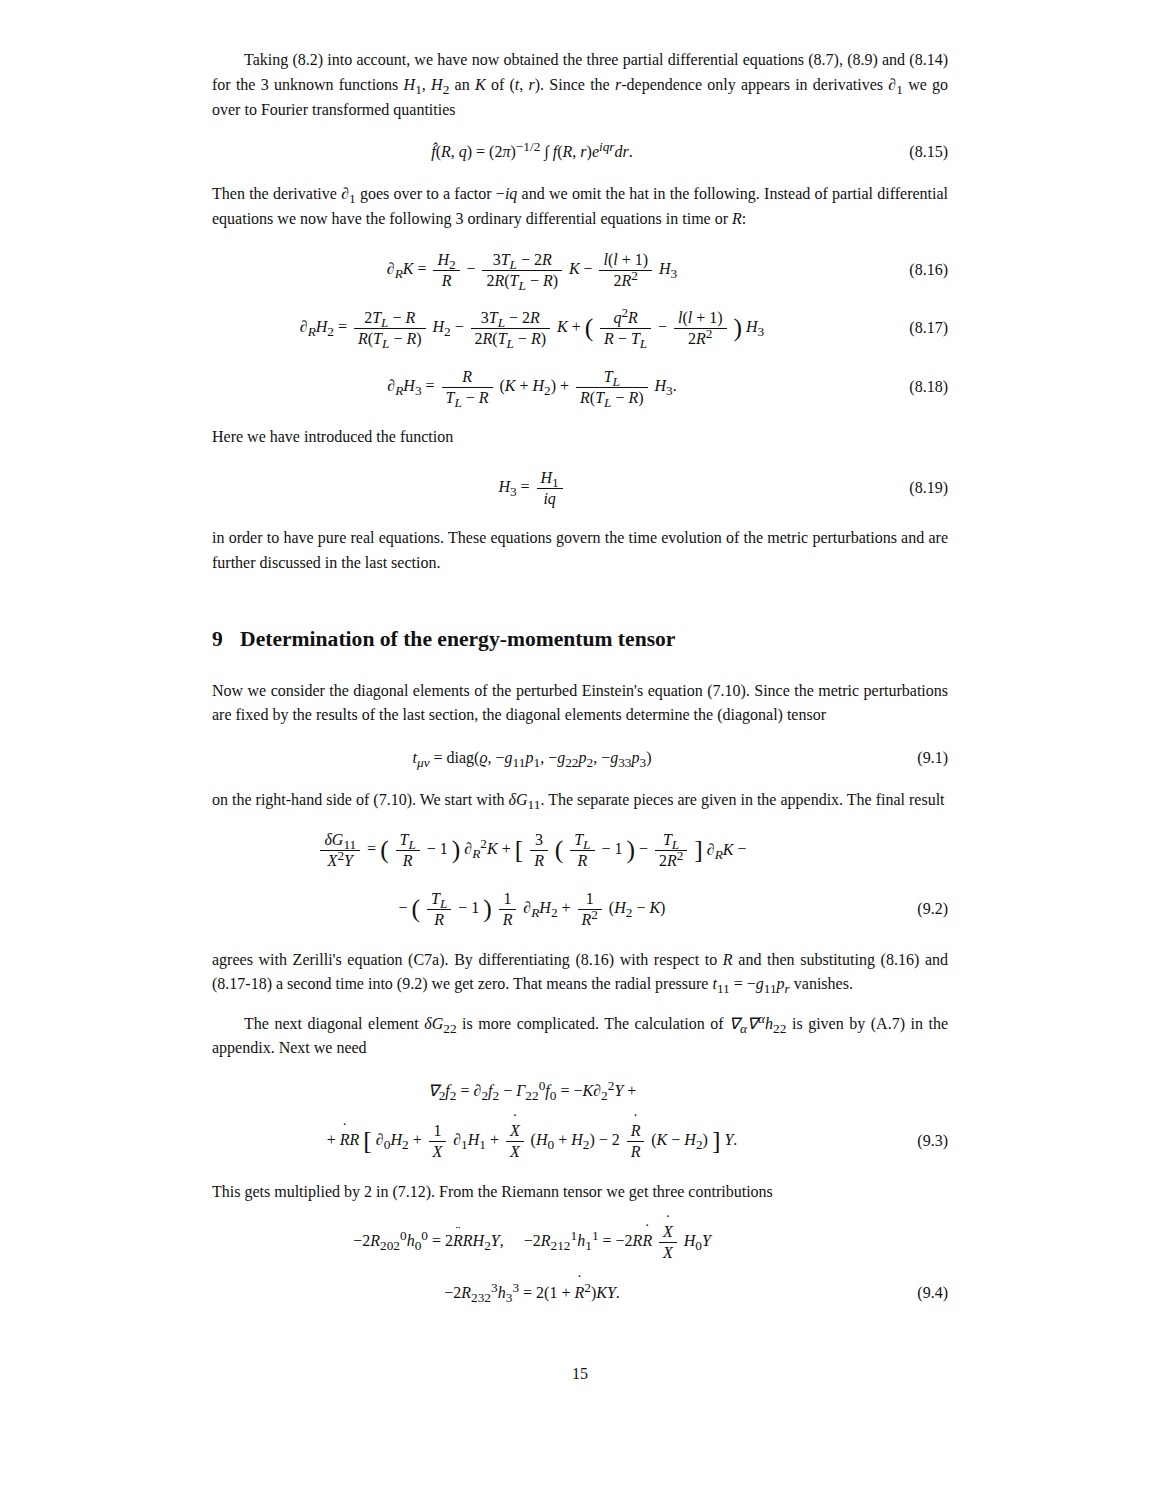Taking (8.2) into account, we have now obtained the three partial differential equations (8.7), (8.9) and (8.14) for the 3 unknown functions H1, H2 an K of (t, r). Since the r-dependence only appears in derivatives ∂1 we go over to Fourier transformed quantities
f̂(R, q) = (2π)−1/2 ∫ f(R, r)eiqrdr.
(8.15)
Then the derivative ∂1 goes over to a factor −iq and we omit the hat in the following. Instead of partial differential equations we now have the following 3 ordinary differential equations in time or R:
∂RK = H2 R − 3TL − 2R 2R(TL − R) K − l(l + 1) 2R2 H3
(8.16)
∂RH2 = 2TL − R R(TL − R) H2 − 3TL − 2R 2R(TL − R) K + ( q2R R − TL − l(l + 1) 2R2 ) H3
(8.17)
∂RH3 = RTL − R (K + H2) + TL R(TL − R) H3.
(8.18)
Here we have introduced the function
H3 = H1 iq
(8.19)
in order to have pure real equations. These equations govern the time evolution of the metric perturbations and are further discussed in the last section.
9 Determination of the energy-momentum tensor
Now we consider the diagonal elements of the perturbed Einstein's equation (7.10). Since the metric perturbations are fixed by the results of the last section, the diagonal elements determine the (diagonal) tensor
tμν = diag(ϱ, −g11p1, −g22p2, −g33p3)
(9.1)
on the right-hand side of (7.10). We start with δG11. The separate pieces are given in the appendix. The final result
δG11 X2Y = ( TL R − 1 ) ∂R2K + [ 3 R ( TL R − 1 ) − TL 2R2 ] ∂RK −
− ( TL R − 1 ) 1 R ∂RH2 + 1 R2 (H2 − K)
(9.2)
agrees with Zerilli's equation (C7a). By differentiating (8.16) with respect to R and then substituting (8.16) and (8.17-18) a second time into (9.2) we get zero. That means the radial pressure t11 = −g11pr vanishes.
The next diagonal element δG22 is more complicated. The calculation of ∇α∇αh22 is given by (A.7) in the appendix. Next we need
∇2f2 = ∂2f2 − Γ220f0 = −K∂22Y +
+ RR [ ∂0H2 + 1 X ∂1H1 + XX (H0 + H2) − 2 RR (K − H2) ] Y.
(9.3)
This gets multiplied by 2 in (7.12). From the Riemann tensor we get three contributions
−2R2020h00 = 2RRH2Y, −2R2121h11 = −2RR XX H0Y
−2R2323h33 = 2(1 + R2)KY.
(9.4)
15